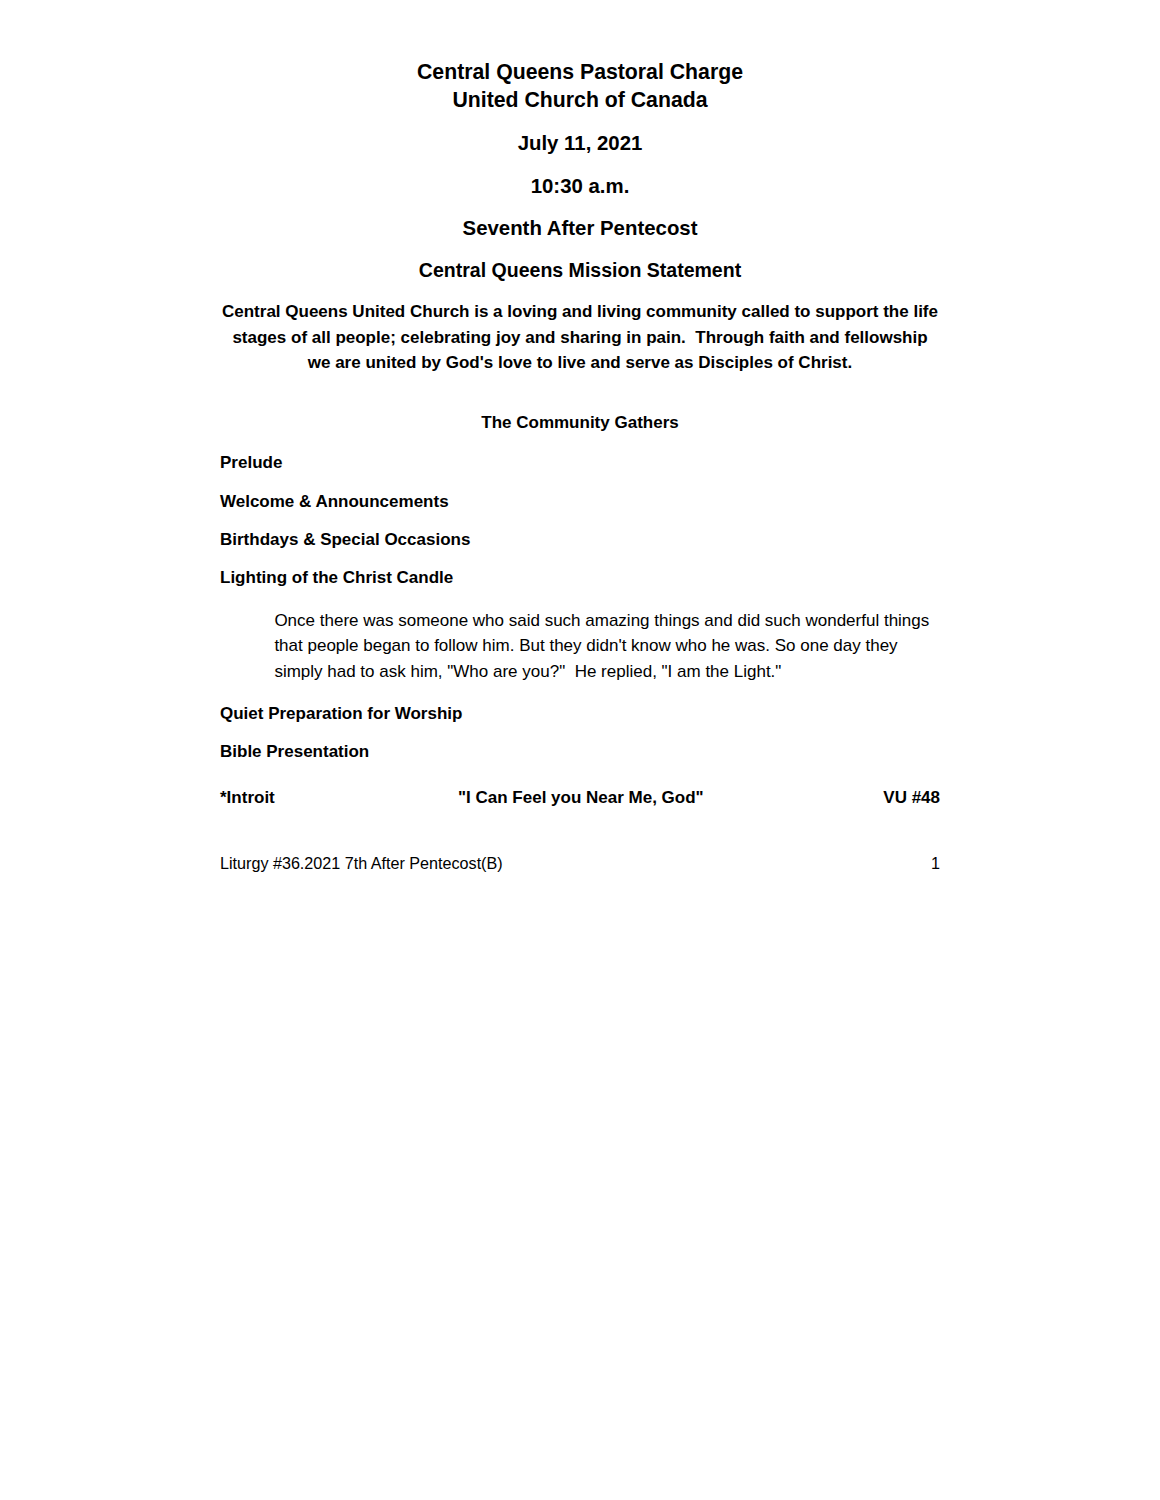Central Queens Pastoral Charge
United Church of Canada
July 11, 2021
10:30 a.m.
Seventh After Pentecost
Central Queens Mission Statement
Central Queens United Church is a loving and living community called to support the life stages of all people; celebrating joy and sharing in pain. Through faith and fellowship we are united by God's love to live and serve as Disciples of Christ.
The Community Gathers
Prelude
Welcome & Announcements
Birthdays & Special Occasions
Lighting of the Christ Candle
Once there was someone who said such amazing things and did such wonderful things that people began to follow him. But they didn't know who he was. So one day they simply had to ask him, "Who are you?" He replied, "I am the Light."
Quiet Preparation for Worship
Bible Presentation
*Introit "I Can Feel you Near Me, God" VU #48
Liturgy #36.2021 7th After Pentecost(B) 1